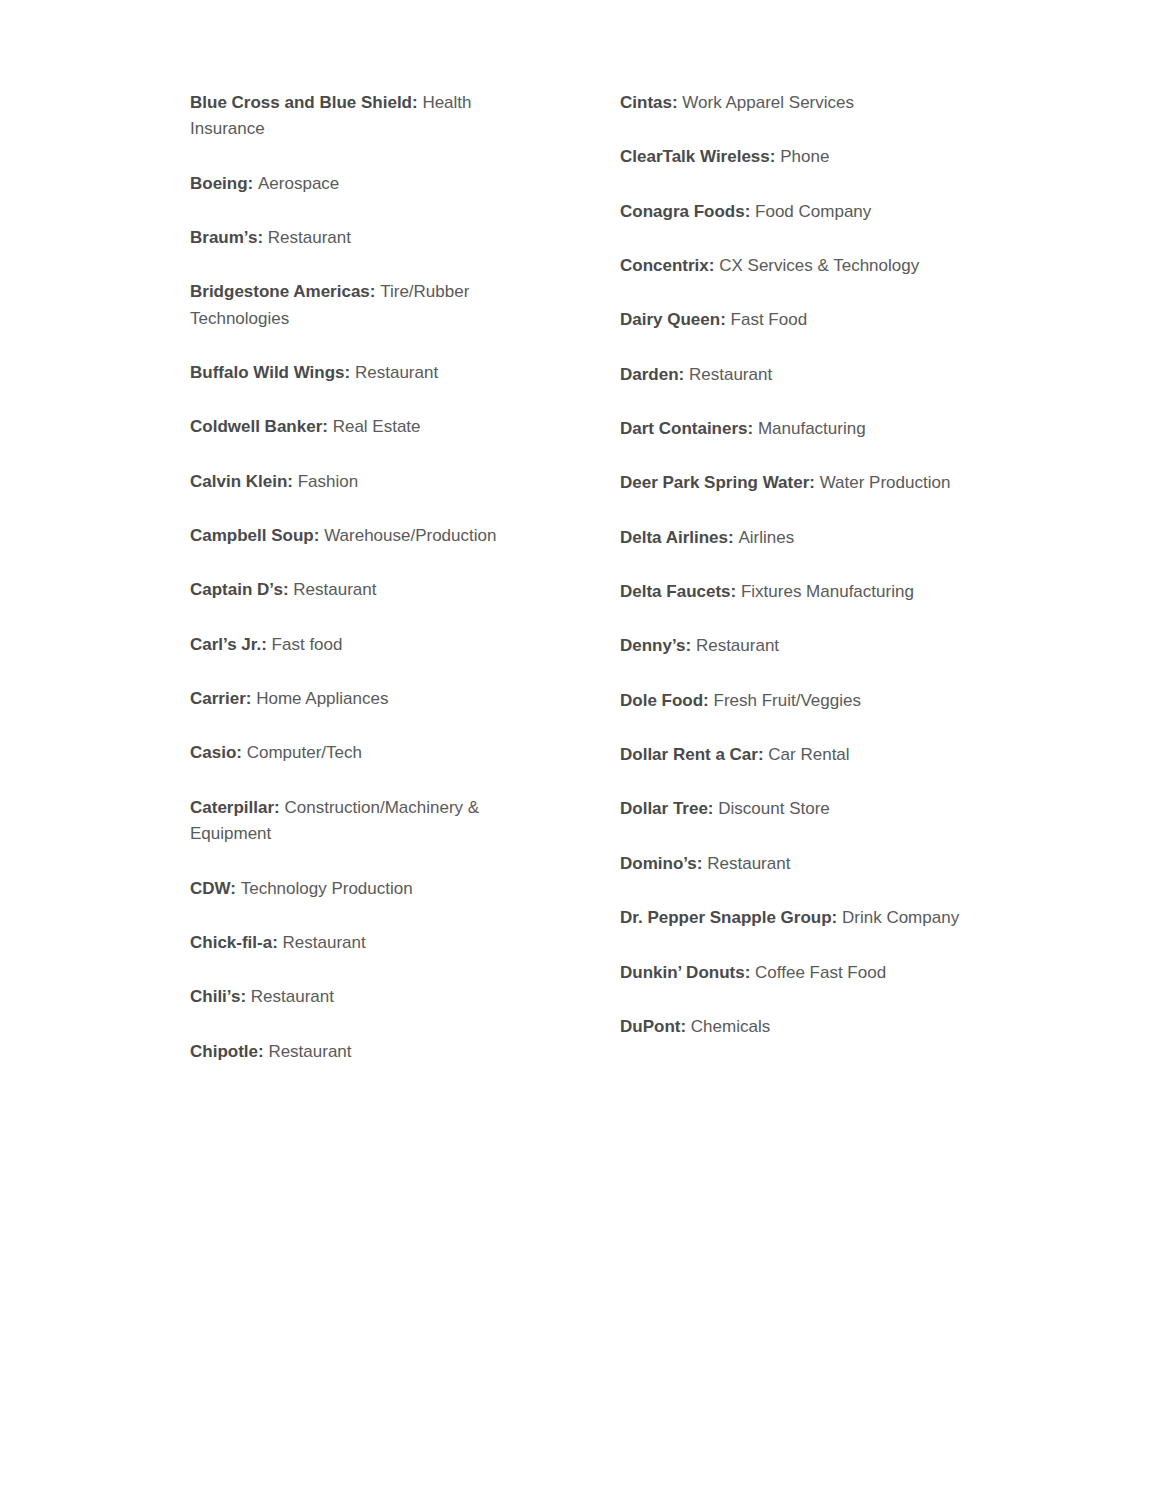Blue Cross and Blue Shield:
Health Insurance
Boeing:
Aerospace
Braum’s:
Restaurant
Bridgestone Americas:
Tire/Rubber Technologies
Buffalo Wild Wings:
Restaurant
Coldwell Banker:
Real Estate
Calvin Klein:
Fashion
Campbell Soup:
Warehouse/Production
Captain D’s:
Restaurant
Carl’s Jr.:
Fast food
Carrier:
Home Appliances
Casio:
Computer/Tech
Caterpillar:
Construction/Machinery & Equipment
CDW:
Technology Production
Chick-fil-a:
Restaurant
Chili’s:
Restaurant
Chipotle:
Restaurant
Cintas:
Work Apparel Services
ClearTalk Wireless:
Phone
Conagra Foods:
Food Company
Concentrix:
CX Services & Technology
Dairy Queen:
Fast Food
Darden:
Restaurant
Dart Containers:
Manufacturing
Deer Park Spring Water:
Water Production
Delta Airlines:
Airlines
Delta Faucets:
Fixtures Manufacturing
Denny’s:
Restaurant
Dole Food:
Fresh Fruit/Veggies
Dollar Rent a Car:
Car Rental
Dollar Tree:
Discount Store
Domino’s:
Restaurant
Dr. Pepper Snapple Group:
Drink Company
Dunkin’ Donuts:
Coffee Fast Food
DuPont:
Chemicals